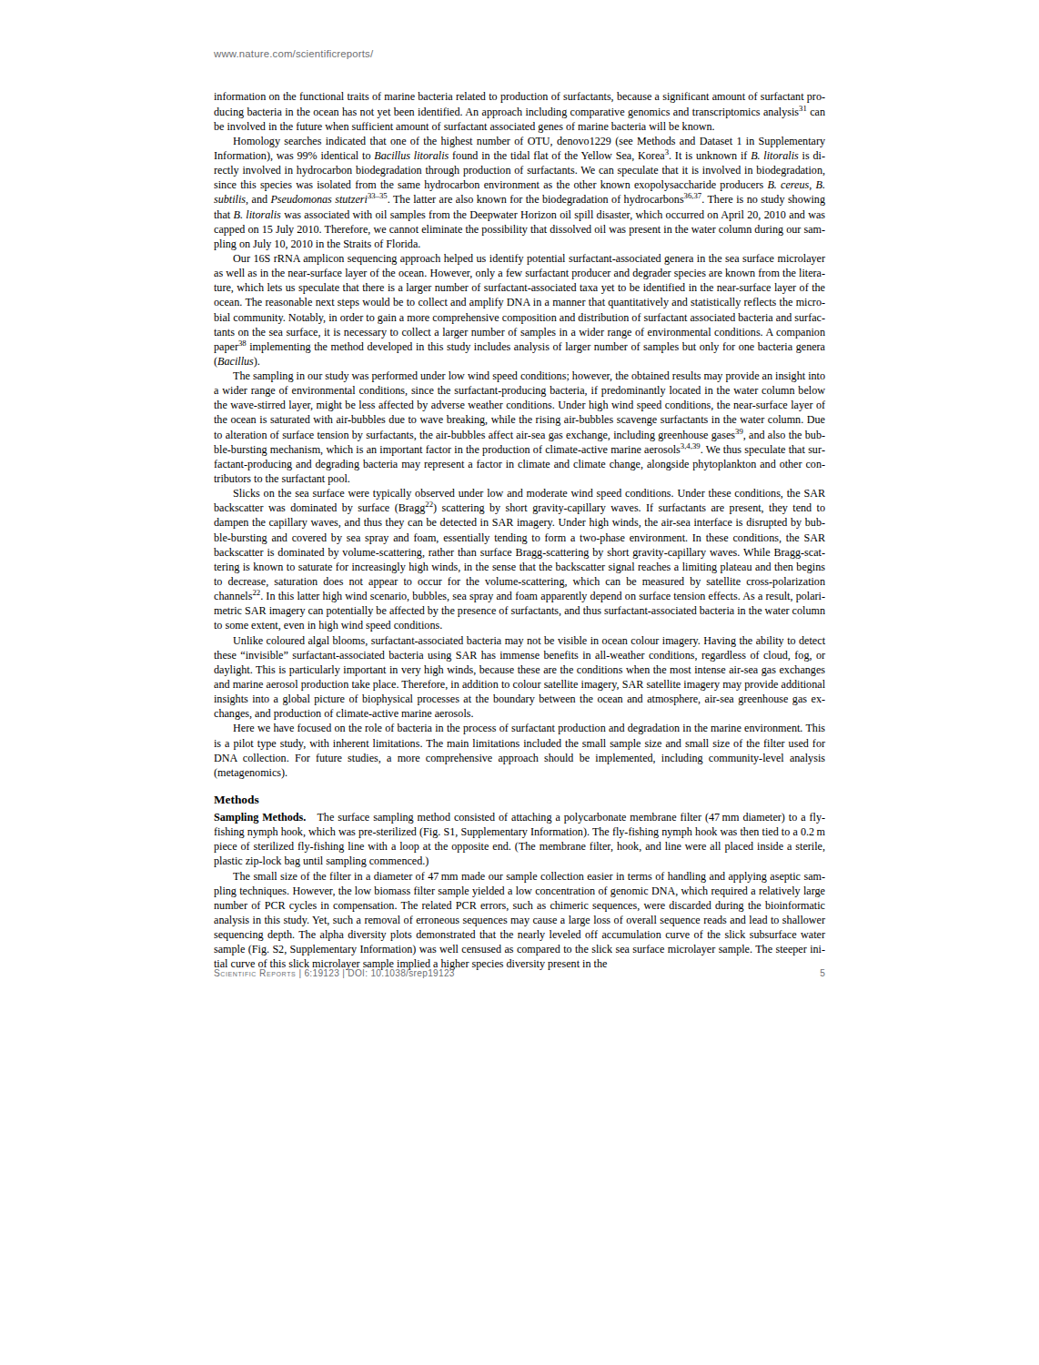www.nature.com/scientificreports/
information on the functional traits of marine bacteria related to production of surfactants, because a significant amount of surfactant producing bacteria in the ocean has not yet been identified. An approach including comparative genomics and transcriptomics analysis31 can be involved in the future when sufficient amount of surfactant associated genes of marine bacteria will be known.
Homology searches indicated that one of the highest number of OTU, denovo1229 (see Methods and Dataset 1 in Supplementary Information), was 99% identical to Bacillus litoralis found in the tidal flat of the Yellow Sea, Korea3. It is unknown if B. litoralis is directly involved in hydrocarbon biodegradation through production of surfactants. We can speculate that it is involved in biodegradation, since this species was isolated from the same hydrocarbon environment as the other known exopolysaccharide producers B. cereus, B. subtilis, and Pseudomonas stutzeri33–35. The latter are also known for the biodegradation of hydrocarbons36,37. There is no study showing that B. litoralis was associated with oil samples from the Deepwater Horizon oil spill disaster, which occurred on April 20, 2010 and was capped on 15 July 2010. Therefore, we cannot eliminate the possibility that dissolved oil was present in the water column during our sampling on July 10, 2010 in the Straits of Florida.
Our 16S rRNA amplicon sequencing approach helped us identify potential surfactant-associated genera in the sea surface microlayer as well as in the near-surface layer of the ocean. However, only a few surfactant producer and degrader species are known from the literature, which lets us speculate that there is a larger number of surfactant-associated taxa yet to be identified in the near-surface layer of the ocean. The reasonable next steps would be to collect and amplify DNA in a manner that quantitatively and statistically reflects the microbial community. Notably, in order to gain a more comprehensive composition and distribution of surfactant associated bacteria and surfactants on the sea surface, it is necessary to collect a larger number of samples in a wider range of environmental conditions. A companion paper38 implementing the method developed in this study includes analysis of larger number of samples but only for one bacteria genera (Bacillus).
The sampling in our study was performed under low wind speed conditions; however, the obtained results may provide an insight into a wider range of environmental conditions, since the surfactant-producing bacteria, if predominantly located in the water column below the wave-stirred layer, might be less affected by adverse weather conditions. Under high wind speed conditions, the near-surface layer of the ocean is saturated with air-bubbles due to wave breaking, while the rising air-bubbles scavenge surfactants in the water column. Due to alteration of surface tension by surfactants, the air-bubbles affect air-sea gas exchange, including greenhouse gases39, and also the bubble-bursting mechanism, which is an important factor in the production of climate-active marine aerosols3,4,39. We thus speculate that surfactant-producing and degrading bacteria may represent a factor in climate and climate change, alongside phytoplankton and other contributors to the surfactant pool.
Slicks on the sea surface were typically observed under low and moderate wind speed conditions. Under these conditions, the SAR backscatter was dominated by surface (Bragg22) scattering by short gravity-capillary waves. If surfactants are present, they tend to dampen the capillary waves, and thus they can be detected in SAR imagery. Under high winds, the air-sea interface is disrupted by bubble-bursting and covered by sea spray and foam, essentially tending to form a two-phase environment. In these conditions, the SAR backscatter is dominated by volume-scattering, rather than surface Bragg-scattering by short gravity-capillary waves. While Bragg-scattering is known to saturate for increasingly high winds, in the sense that the backscatter signal reaches a limiting plateau and then begins to decrease, saturation does not appear to occur for the volume-scattering, which can be measured by satellite cross-polarization channels22. In this latter high wind scenario, bubbles, sea spray and foam apparently depend on surface tension effects. As a result, polarimetric SAR imagery can potentially be affected by the presence of surfactants, and thus surfactant-associated bacteria in the water column to some extent, even in high wind speed conditions.
Unlike coloured algal blooms, surfactant-associated bacteria may not be visible in ocean colour imagery. Having the ability to detect these “invisible” surfactant-associated bacteria using SAR has immense benefits in all-weather conditions, regardless of cloud, fog, or daylight. This is particularly important in very high winds, because these are the conditions when the most intense air-sea gas exchanges and marine aerosol production take place. Therefore, in addition to colour satellite imagery, SAR satellite imagery may provide additional insights into a global picture of biophysical processes at the boundary between the ocean and atmosphere, air-sea greenhouse gas exchanges, and production of climate-active marine aerosols.
Here we have focused on the role of bacteria in the process of surfactant production and degradation in the marine environment. This is a pilot type study, with inherent limitations. The main limitations included the small sample size and small size of the filter used for DNA collection. For future studies, a more comprehensive approach should be implemented, including community-level analysis (metagenomics).
Methods
Sampling Methods. The surface sampling method consisted of attaching a polycarbonate membrane filter (47 mm diameter) to a fly-fishing nymph hook, which was pre-sterilized (Fig. S1, Supplementary Information). The fly-fishing nymph hook was then tied to a 0.2 m piece of sterilized fly-fishing line with a loop at the opposite end. (The membrane filter, hook, and line were all placed inside a sterile, plastic zip-lock bag until sampling commenced.)
The small size of the filter in a diameter of 47 mm made our sample collection easier in terms of handling and applying aseptic sampling techniques. However, the low biomass filter sample yielded a low concentration of genomic DNA, which required a relatively large number of PCR cycles in compensation. The related PCR errors, such as chimeric sequences, were discarded during the bioinformatic analysis in this study. Yet, such a removal of erroneous sequences may cause a large loss of overall sequence reads and lead to shallower sequencing depth. The alpha diversity plots demonstrated that the nearly leveled off accumulation curve of the slick subsurface water sample (Fig. S2, Supplementary Information) was well censused as compared to the slick sea surface microlayer sample. The steeper initial curve of this slick microlayer sample implied a higher species diversity present in the
Scientific Reports | 6:19123 | DOI: 10.1038/srep19123
5